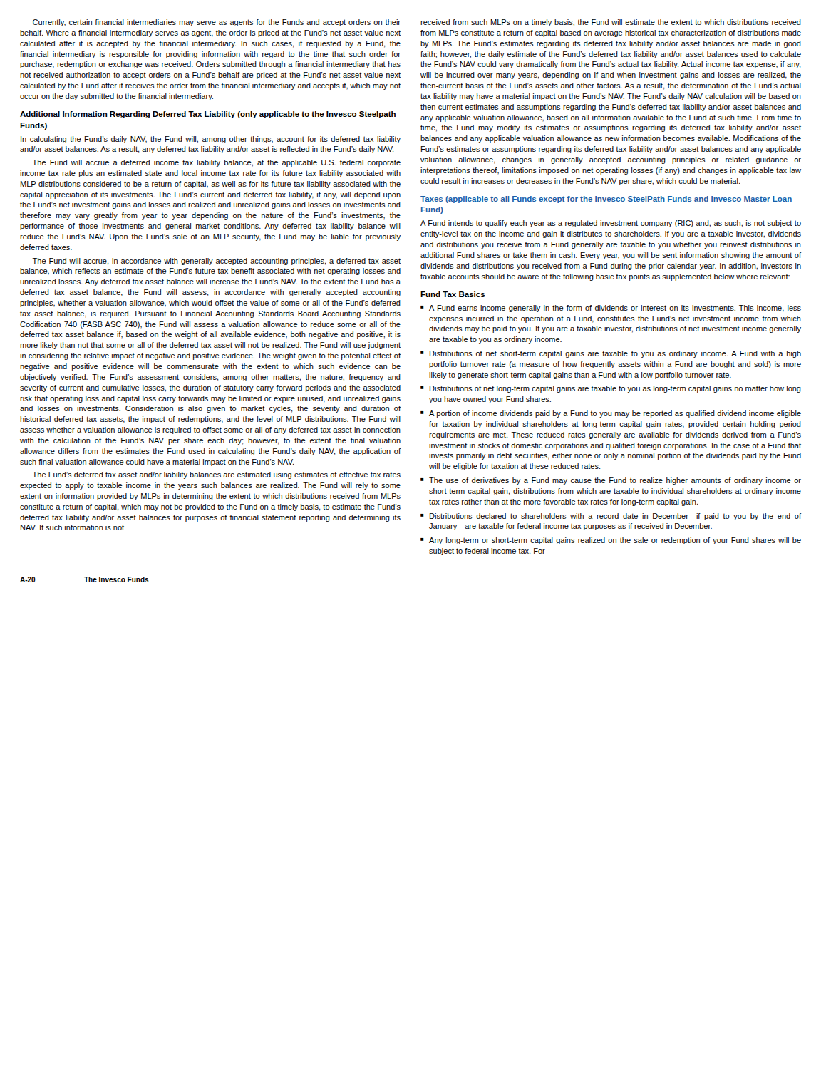Currently, certain financial intermediaries may serve as agents for the Funds and accept orders on their behalf. Where a financial intermediary serves as agent, the order is priced at the Fund’s net asset value next calculated after it is accepted by the financial intermediary. In such cases, if requested by a Fund, the financial intermediary is responsible for providing information with regard to the time that such order for purchase, redemption or exchange was received. Orders submitted through a financial intermediary that has not received authorization to accept orders on a Fund’s behalf are priced at the Fund’s net asset value next calculated by the Fund after it receives the order from the financial intermediary and accepts it, which may not occur on the day submitted to the financial intermediary.
Additional Information Regarding Deferred Tax Liability (only applicable to the Invesco Steelpath Funds)
In calculating the Fund’s daily NAV, the Fund will, among other things, account for its deferred tax liability and/or asset balances. As a result, any deferred tax liability and/or asset is reflected in the Fund’s daily NAV.
The Fund will accrue a deferred income tax liability balance, at the applicable U.S. federal corporate income tax rate plus an estimated state and local income tax rate for its future tax liability associated with MLP distributions considered to be a return of capital, as well as for its future tax liability associated with the capital appreciation of its investments. The Fund’s current and deferred tax liability, if any, will depend upon the Fund’s net investment gains and losses and realized and unrealized gains and losses on investments and therefore may vary greatly from year to year depending on the nature of the Fund’s investments, the performance of those investments and general market conditions. Any deferred tax liability balance will reduce the Fund’s NAV. Upon the Fund’s sale of an MLP security, the Fund may be liable for previously deferred taxes.
The Fund will accrue, in accordance with generally accepted accounting principles, a deferred tax asset balance, which reflects an estimate of the Fund’s future tax benefit associated with net operating losses and unrealized losses. Any deferred tax asset balance will increase the Fund’s NAV. To the extent the Fund has a deferred tax asset balance, the Fund will assess, in accordance with generally accepted accounting principles, whether a valuation allowance, which would offset the value of some or all of the Fund’s deferred tax asset balance, is required. Pursuant to Financial Accounting Standards Board Accounting Standards Codification 740 (FASB ASC 740), the Fund will assess a valuation allowance to reduce some or all of the deferred tax asset balance if, based on the weight of all available evidence, both negative and positive, it is more likely than not that some or all of the deferred tax asset will not be realized. The Fund will use judgment in considering the relative impact of negative and positive evidence. The weight given to the potential effect of negative and positive evidence will be commensurate with the extent to which such evidence can be objectively verified. The Fund’s assessment considers, among other matters, the nature, frequency and severity of current and cumulative losses, the duration of statutory carry forward periods and the associated risk that operating loss and capital loss carry forwards may be limited or expire unused, and unrealized gains and losses on investments. Consideration is also given to market cycles, the severity and duration of historical deferred tax assets, the impact of redemptions, and the level of MLP distributions. The Fund will assess whether a valuation allowance is required to offset some or all of any deferred tax asset in connection with the calculation of the Fund’s NAV per share each day; however, to the extent the final valuation allowance differs from the estimates the Fund used in calculating the Fund’s daily NAV, the application of such final valuation allowance could have a material impact on the Fund’s NAV.
The Fund’s deferred tax asset and/or liability balances are estimated using estimates of effective tax rates expected to apply to taxable income in the years such balances are realized. The Fund will rely to some extent on information provided by MLPs in determining the extent to which distributions received from MLPs constitute a return of capital, which may not be provided to the Fund on a timely basis, to estimate the Fund’s deferred tax liability and/or asset balances for purposes of financial statement reporting and determining its NAV. If such information is not
received from such MLPs on a timely basis, the Fund will estimate the extent to which distributions received from MLPs constitute a return of capital based on average historical tax characterization of distributions made by MLPs. The Fund’s estimates regarding its deferred tax liability and/or asset balances are made in good faith; however, the daily estimate of the Fund’s deferred tax liability and/or asset balances used to calculate the Fund’s NAV could vary dramatically from the Fund’s actual tax liability. Actual income tax expense, if any, will be incurred over many years, depending on if and when investment gains and losses are realized, the then-current basis of the Fund’s assets and other factors. As a result, the determination of the Fund’s actual tax liability may have a material impact on the Fund’s NAV. The Fund’s daily NAV calculation will be based on then current estimates and assumptions regarding the Fund’s deferred tax liability and/or asset balances and any applicable valuation allowance, based on all information available to the Fund at such time. From time to time, the Fund may modify its estimates or assumptions regarding its deferred tax liability and/or asset balances and any applicable valuation allowance as new information becomes available. Modifications of the Fund’s estimates or assumptions regarding its deferred tax liability and/or asset balances and any applicable valuation allowance, changes in generally accepted accounting principles or related guidance or interpretations thereof, limitations imposed on net operating losses (if any) and changes in applicable tax law could result in increases or decreases in the Fund’s NAV per share, which could be material.
Taxes (applicable to all Funds except for the Invesco SteelPath Funds and Invesco Master Loan Fund)
A Fund intends to qualify each year as a regulated investment company (RIC) and, as such, is not subject to entity-level tax on the income and gain it distributes to shareholders. If you are a taxable investor, dividends and distributions you receive from a Fund generally are taxable to you whether you reinvest distributions in additional Fund shares or take them in cash. Every year, you will be sent information showing the amount of dividends and distributions you received from a Fund during the prior calendar year. In addition, investors in taxable accounts should be aware of the following basic tax points as supplemented below where relevant:
Fund Tax Basics
A Fund earns income generally in the form of dividends or interest on its investments. This income, less expenses incurred in the operation of a Fund, constitutes the Fund’s net investment income from which dividends may be paid to you. If you are a taxable investor, distributions of net investment income generally are taxable to you as ordinary income.
Distributions of net short-term capital gains are taxable to you as ordinary income. A Fund with a high portfolio turnover rate (a measure of how frequently assets within a Fund are bought and sold) is more likely to generate short-term capital gains than a Fund with a low portfolio turnover rate.
Distributions of net long-term capital gains are taxable to you as long-term capital gains no matter how long you have owned your Fund shares.
A portion of income dividends paid by a Fund to you may be reported as qualified dividend income eligible for taxation by individual shareholders at long-term capital gain rates, provided certain holding period requirements are met. These reduced rates generally are available for dividends derived from a Fund’s investment in stocks of domestic corporations and qualified foreign corporations. In the case of a Fund that invests primarily in debt securities, either none or only a nominal portion of the dividends paid by the Fund will be eligible for taxation at these reduced rates.
The use of derivatives by a Fund may cause the Fund to realize higher amounts of ordinary income or short-term capital gain, distributions from which are taxable to individual shareholders at ordinary income tax rates rather than at the more favorable tax rates for long-term capital gain.
Distributions declared to shareholders with a record date in December—if paid to you by the end of January—are taxable for federal income tax purposes as if received in December.
Any long-term or short-term capital gains realized on the sale or redemption of your Fund shares will be subject to federal income tax. For
A-20 The Invesco Funds